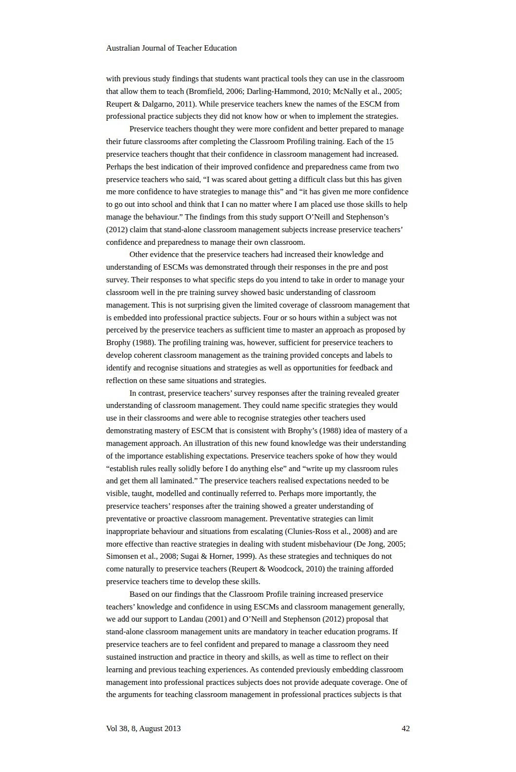Australian Journal of Teacher Education
with previous study findings that students want practical tools they can use in the classroom that allow them to teach (Bromfield, 2006; Darling-Hammond, 2010; McNally et al., 2005; Reupert & Dalgarno, 2011). While preservice teachers knew the names of the ESCM from professional practice subjects they did not know how or when to implement the strategies.
Preservice teachers thought they were more confident and better prepared to manage their future classrooms after completing the Classroom Profiling training. Each of the 15 preservice teachers thought that their confidence in classroom management had increased. Perhaps the best indication of their improved confidence and preparedness came from two preservice teachers who said, “I was scared about getting a difficult class but this has given me more confidence to have strategies to manage this” and “it has given me more confidence to go out into school and think that I can no matter where I am placed use those skills to help manage the behaviour.” The findings from this study support O’Neill and Stephenson’s (2012) claim that stand-alone classroom management subjects increase preservice teachers’ confidence and preparedness to manage their own classroom.
Other evidence that the preservice teachers had increased their knowledge and understanding of ESCMs was demonstrated through their responses in the pre and post survey. Their responses to what specific steps do you intend to take in order to manage your classroom well in the pre training survey showed basic understanding of classroom management. This is not surprising given the limited coverage of classroom management that is embedded into professional practice subjects. Four or so hours within a subject was not perceived by the preservice teachers as sufficient time to master an approach as proposed by Brophy (1988). The profiling training was, however, sufficient for preservice teachers to develop coherent classroom management as the training provided concepts and labels to identify and recognise situations and strategies as well as opportunities for feedback and reflection on these same situations and strategies.
In contrast, preservice teachers’ survey responses after the training revealed greater understanding of classroom management. They could name specific strategies they would use in their classrooms and were able to recognise strategies other teachers used demonstrating mastery of ESCM that is consistent with Brophy’s (1988) idea of mastery of a management approach. An illustration of this new found knowledge was their understanding of the importance establishing expectations. Preservice teachers spoke of how they would “establish rules really solidly before I do anything else” and “write up my classroom rules and get them all laminated.” The preservice teachers realised expectations needed to be visible, taught, modelled and continually referred to. Perhaps more importantly, the preservice teachers’ responses after the training showed a greater understanding of preventative or proactive classroom management. Preventative strategies can limit inappropriate behaviour and situations from escalating (Clunies-Ross et al., 2008) and are more effective than reactive strategies in dealing with student misbehaviour (De Jong, 2005; Simonsen et al., 2008; Sugai & Horner, 1999). As these strategies and techniques do not come naturally to preservice teachers (Reupert & Woodcock, 2010) the training afforded preservice teachers time to develop these skills.
Based on our findings that the Classroom Profile training increased preservice teachers’ knowledge and confidence in using ESCMs and classroom management generally, we add our support to Landau (2001) and O’Neill and Stephenson (2012) proposal that stand-alone classroom management units are mandatory in teacher education programs. If preservice teachers are to feel confident and prepared to manage a classroom they need sustained instruction and practice in theory and skills, as well as time to reflect on their learning and previous teaching experiences. As contended previously embedding classroom management into professional practices subjects does not provide adequate coverage. One of the arguments for teaching classroom management in professional practices subjects is that
Vol 38, 8, August 2013 42